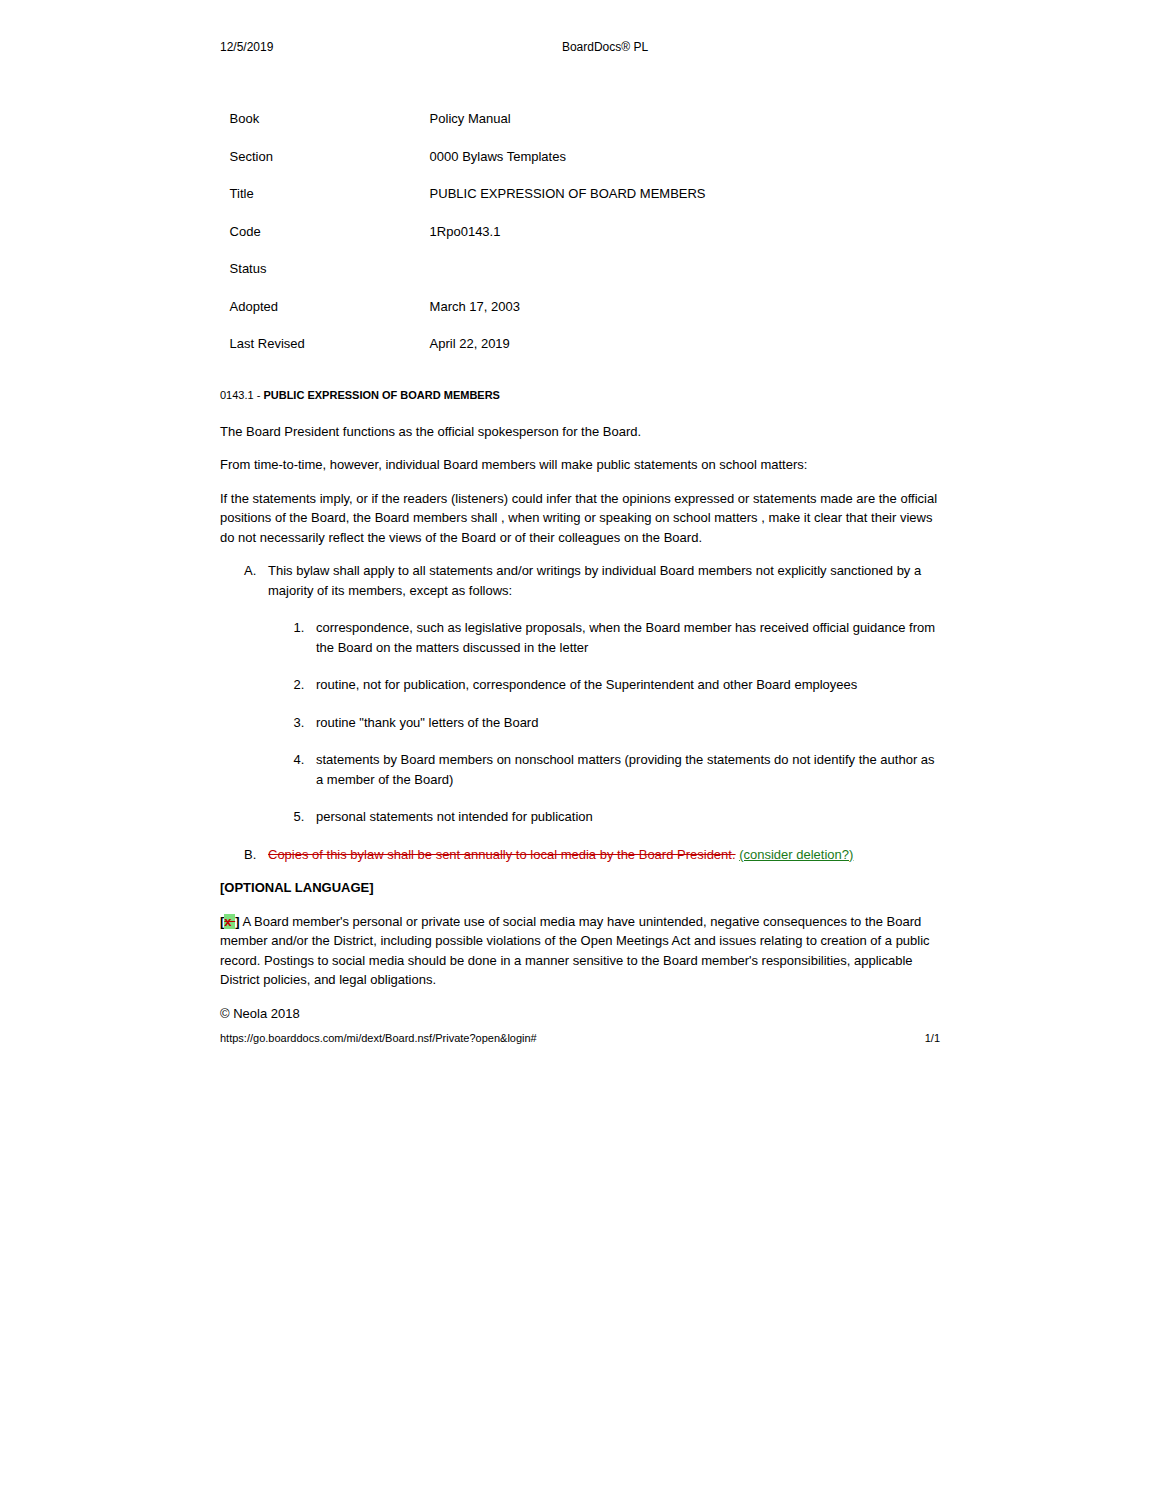12/5/2019
BoardDocs® PL
Book
Policy Manual
Section
0000 Bylaws Templates
Title
PUBLIC EXPRESSION OF BOARD MEMBERS
Code
1Rpo0143.1
Status
Adopted
March 17, 2003
Last Revised
April 22, 2019
0143.1 - PUBLIC EXPRESSION OF BOARD MEMBERS
The Board President functions as the official spokesperson for the Board.
From time-to-time, however, individual Board members will make public statements on school matters:
If the statements imply, or if the readers (listeners) could infer that the opinions expressed or statements made are the official positions of the Board, the Board members shall , when writing or speaking on school matters , make it clear that their views do not necessarily reflect the views of the Board or of their colleagues on the Board.
This bylaw shall apply to all statements and/or writings by individual Board members not explicitly sanctioned by a majority of its members, except as follows:
correspondence, such as legislative proposals, when the Board member has received official guidance from the Board on the matters discussed in the letter
routine, not for publication, correspondence of the Superintendent and other Board employees
routine "thank you" letters of the Board
statements by Board members on nonschool matters (providing the statements do not identify the author as a member of the Board)
personal statements not intended for publication
Copies of this bylaw shall be sent annually to local media by the Board President. (consider deletion?)
[OPTIONAL LANGUAGE]
[x ] A Board member's personal or private use of social media may have unintended, negative consequences to the Board member and/or the District, including possible violations of the Open Meetings Act and issues relating to creation of a public record. Postings to social media should be done in a manner sensitive to the Board member's responsibilities, applicable District policies, and legal obligations.
© Neola 2018
https://go.boarddocs.com/mi/dext/Board.nsf/Private?open&login#
1/1